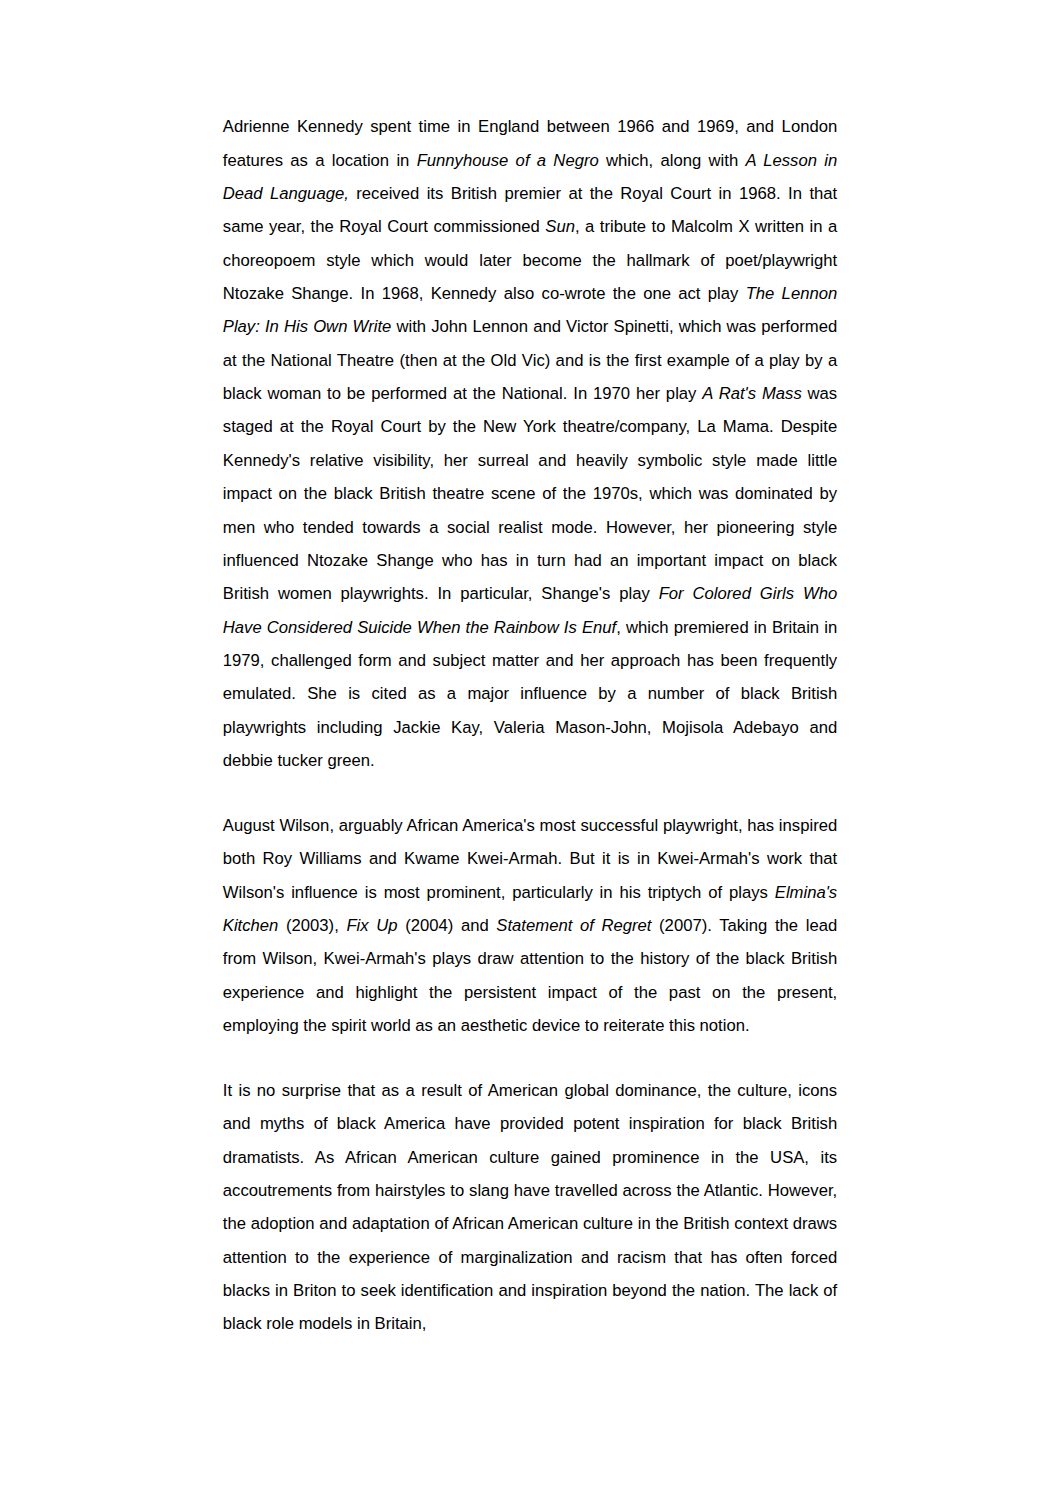Adrienne Kennedy spent time in England between 1966 and 1969, and London features as a location in Funnyhouse of a Negro which, along with A Lesson in Dead Language, received its British premier at the Royal Court in 1968. In that same year, the Royal Court commissioned Sun, a tribute to Malcolm X written in a choreopoem style which would later become the hallmark of poet/playwright Ntozake Shange. In 1968, Kennedy also co-wrote the one act play The Lennon Play: In His Own Write with John Lennon and Victor Spinetti, which was performed at the National Theatre (then at the Old Vic) and is the first example of a play by a black woman to be performed at the National. In 1970 her play A Rat's Mass was staged at the Royal Court by the New York theatre/company, La Mama. Despite Kennedy's relative visibility, her surreal and heavily symbolic style made little impact on the black British theatre scene of the 1970s, which was dominated by men who tended towards a social realist mode. However, her pioneering style influenced Ntozake Shange who has in turn had an important impact on black British women playwrights. In particular, Shange's play For Colored Girls Who Have Considered Suicide When the Rainbow Is Enuf, which premiered in Britain in 1979, challenged form and subject matter and her approach has been frequently emulated. She is cited as a major influence by a number of black British playwrights including Jackie Kay, Valeria Mason-John, Mojisola Adebayo and debbie tucker green.
August Wilson, arguably African America's most successful playwright, has inspired both Roy Williams and Kwame Kwei-Armah. But it is in Kwei-Armah's work that Wilson's influence is most prominent, particularly in his triptych of plays Elmina's Kitchen (2003), Fix Up (2004) and Statement of Regret (2007). Taking the lead from Wilson, Kwei-Armah's plays draw attention to the history of the black British experience and highlight the persistent impact of the past on the present, employing the spirit world as an aesthetic device to reiterate this notion.
It is no surprise that as a result of American global dominance, the culture, icons and myths of black America have provided potent inspiration for black British dramatists. As African American culture gained prominence in the USA, its accoutrements from hairstyles to slang have travelled across the Atlantic. However, the adoption and adaptation of African American culture in the British context draws attention to the experience of marginalization and racism that has often forced blacks in Briton to seek identification and inspiration beyond the nation. The lack of black role models in Britain,